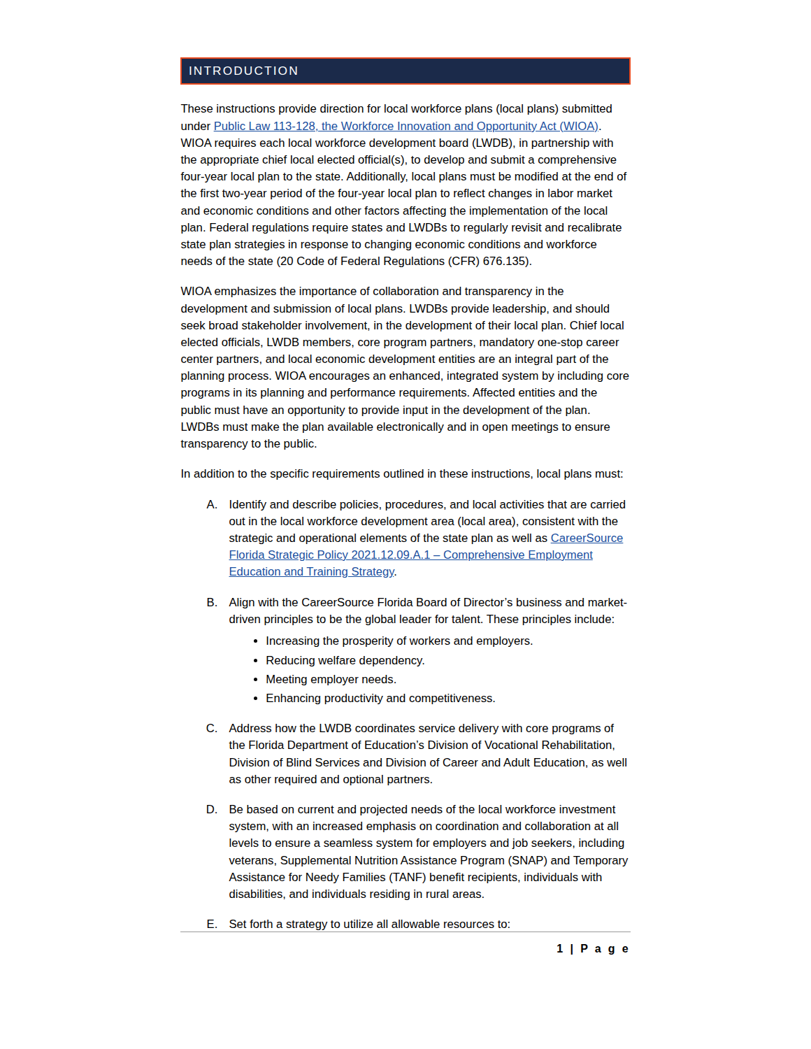Introduction
These instructions provide direction for local workforce plans (local plans) submitted under Public Law 113-128, the Workforce Innovation and Opportunity Act (WIOA). WIOA requires each local workforce development board (LWDB), in partnership with the appropriate chief local elected official(s), to develop and submit a comprehensive four-year local plan to the state. Additionally, local plans must be modified at the end of the first two-year period of the four-year local plan to reflect changes in labor market and economic conditions and other factors affecting the implementation of the local plan. Federal regulations require states and LWDBs to regularly revisit and recalibrate state plan strategies in response to changing economic conditions and workforce needs of the state (20 Code of Federal Regulations (CFR) 676.135).
WIOA emphasizes the importance of collaboration and transparency in the development and submission of local plans. LWDBs provide leadership, and should seek broad stakeholder involvement, in the development of their local plan. Chief local elected officials, LWDB members, core program partners, mandatory one-stop career center partners, and local economic development entities are an integral part of the planning process. WIOA encourages an enhanced, integrated system by including core programs in its planning and performance requirements. Affected entities and the public must have an opportunity to provide input in the development of the plan. LWDBs must make the plan available electronically and in open meetings to ensure transparency to the public.
In addition to the specific requirements outlined in these instructions, local plans must:
Identify and describe policies, procedures, and local activities that are carried out in the local workforce development area (local area), consistent with the strategic and operational elements of the state plan as well as CareerSource Florida Strategic Policy 2021.12.09.A.1 – Comprehensive Employment Education and Training Strategy.
Align with the CareerSource Florida Board of Director’s business and market-driven principles to be the global leader for talent. These principles include:
Increasing the prosperity of workers and employers.
Reducing welfare dependency.
Meeting employer needs.
Enhancing productivity and competitiveness.
Address how the LWDB coordinates service delivery with core programs of the Florida Department of Education’s Division of Vocational Rehabilitation, Division of Blind Services and Division of Career and Adult Education, as well as other required and optional partners.
Be based on current and projected needs of the local workforce investment system, with an increased emphasis on coordination and collaboration at all levels to ensure a seamless system for employers and job seekers, including veterans, Supplemental Nutrition Assistance Program (SNAP) and Temporary Assistance for Needy Families (TANF) benefit recipients, individuals with disabilities, and individuals residing in rural areas.
Set forth a strategy to utilize all allowable resources to:
1 | P a g e